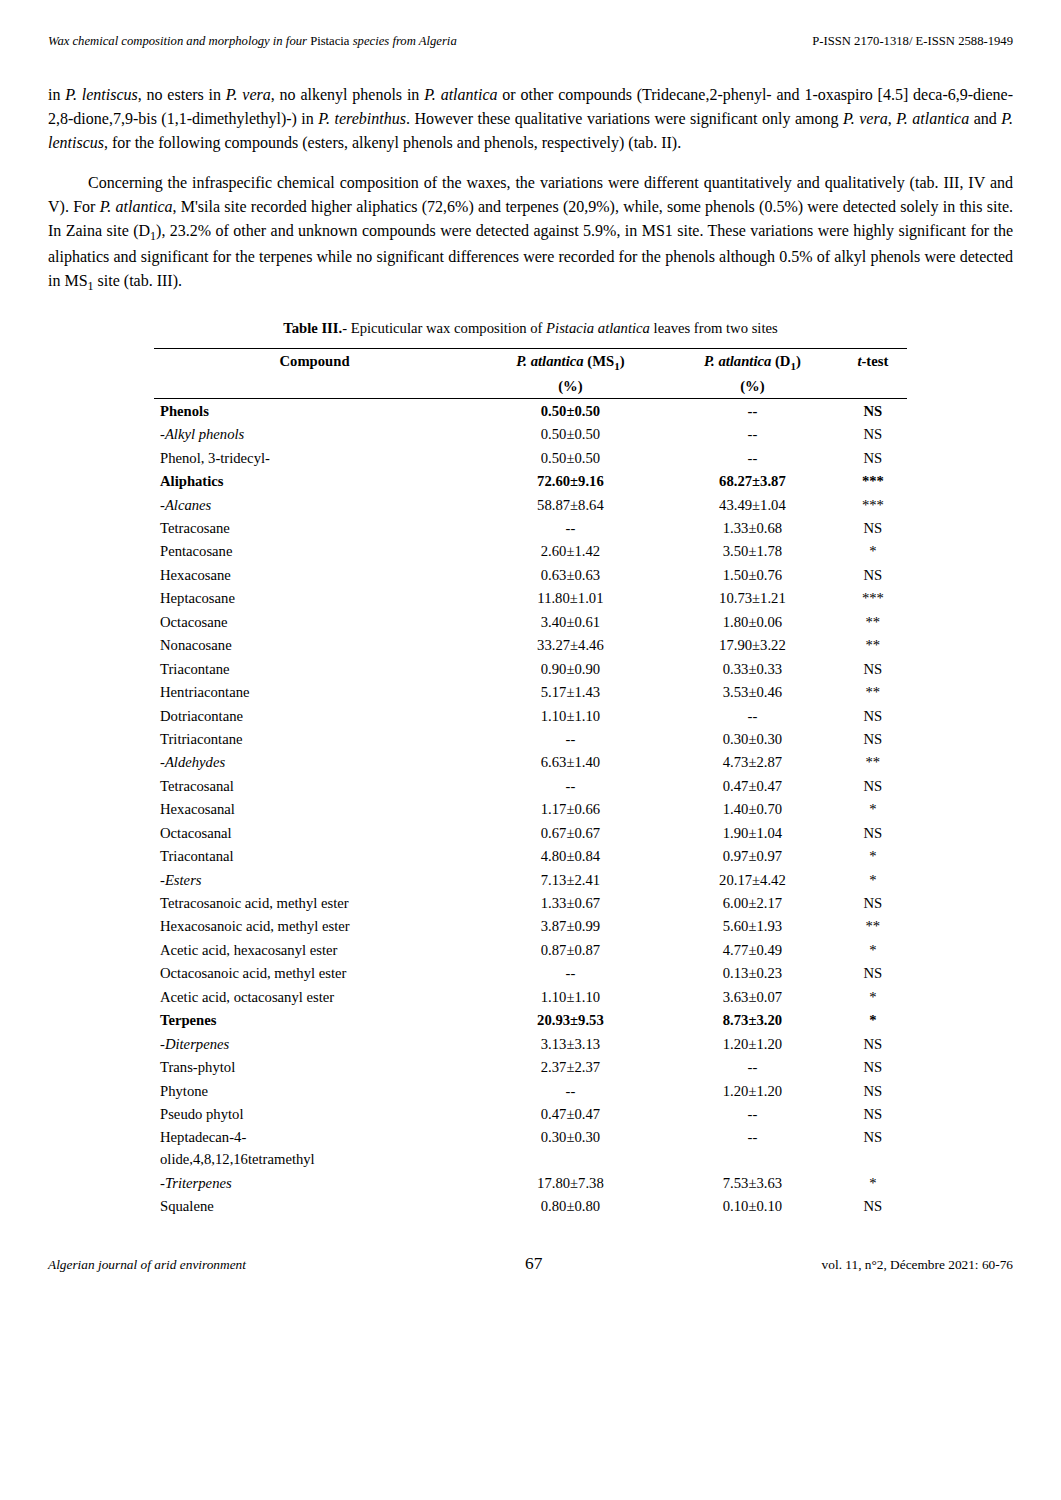Wax chemical composition and morphology in four Pistacia species from Algeria
P-ISSN 2170-1318/ E-ISSN 2588-1949
in P. lentiscus, no esters in P. vera, no alkenyl phenols in P. atlantica or other compounds (Tridecane,2-phenyl- and 1-oxaspiro [4.5] deca-6,9-diene-2,8-dione,7,9-bis (1,1-dimethylethyl)-) in P. terebinthus. However these qualitative variations were significant only among P. vera, P. atlantica and P. lentiscus, for the following compounds (esters, alkenyl phenols and phenols, respectively) (tab. II).
Concerning the infraspecific chemical composition of the waxes, the variations were different quantitatively and qualitatively (tab. III, IV and V). For P. atlantica, M'sila site recorded higher aliphatics (72,6%) and terpenes (20,9%), while, some phenols (0.5%) were detected solely in this site. In Zaina site (D1), 23.2% of other and unknown compounds were detected against 5.9%, in MS1 site. These variations were highly significant for the aliphatics and significant for the terpenes while no significant differences were recorded for the phenols although 0.5% of alkyl phenols were detected in MS1 site (tab. III).
Table III.- Epicuticular wax composition of Pistacia atlantica leaves from two sites
| Compound | P. atlantica (MS 1 ) | P. atlantica (D 1 ) | t -test |
| --- | --- | --- | --- |
| | (%) | (%) | |
| Phenols | 0.50±0.50 | -- | NS |
| -Alkyl phenols | 0.50±0.50 | -- | NS |
| Phenol, 3-tridecyl- | 0.50±0.50 | -- | NS |
| Aliphatics | 72.60±9.16 | 68.27±3.87 | *** |
| -Alcanes | 58.87±8.64 | 43.49±1.04 | *** |
| Tetracosane | -- | 1.33±0.68 | NS |
| Pentacosane | 2.60±1.42 | 3.50±1.78 | * |
| Hexacosane | 0.63±0.63 | 1.50±0.76 | NS |
| Heptacosane | 11.80±1.01 | 10.73±1.21 | *** |
| Octacosane | 3.40±0.61 | 1.80±0.06 | ** |
| Nonacosane | 33.27±4.46 | 17.90±3.22 | ** |
| Triacontane | 0.90±0.90 | 0.33±0.33 | NS |
| Hentriacontane | 5.17±1.43 | 3.53±0.46 | ** |
| Dotriacontane | 1.10±1.10 | -- | NS |
| Tritriacontane | -- | 0.30±0.30 | NS |
| -Aldehydes | 6.63±1.40 | 4.73±2.87 | ** |
| Tetracosanal | -- | 0.47±0.47 | NS |
| Hexacosanal | 1.17±0.66 | 1.40±0.70 | * |
| Octacosanal | 0.67±0.67 | 1.90±1.04 | NS |
| Triacontanal | 4.80±0.84 | 0.97±0.97 | * |
| -Esters | 7.13±2.41 | 20.17±4.42 | * |
| Tetracosanoic acid, methyl ester | 1.33±0.67 | 6.00±2.17 | NS |
| Hexacosanoic acid, methyl ester | 3.87±0.99 | 5.60±1.93 | ** |
| Acetic acid, hexacosanyl ester | 0.87±0.87 | 4.77±0.49 | * |
| Octacosanoic acid, methyl ester | -- | 0.13±0.23 | NS |
| Acetic acid, octacosanyl ester | 1.10±1.10 | 3.63±0.07 | * |
| Terpenes | 20.93±9.53 | 8.73±3.20 | * |
| -Diterpenes | 3.13±3.13 | 1.20±1.20 | NS |
| Trans-phytol | 2.37±2.37 | -- | NS |
| Phytone | -- | 1.20±1.20 | NS |
| Pseudo phytol | 0.47±0.47 | -- | NS |
| Heptadecan-4- olide,4,8,12,16tetramethyl | 0.30±0.30 | -- | NS |
| -Triterpenes | 17.80±7.38 | 7.53±3.63 | * |
| Squalene | 0.80±0.80 | 0.10±0.10 | NS |
Algerian journal of arid environment
67
vol. 11, n°2, Décembre 2021: 60-76